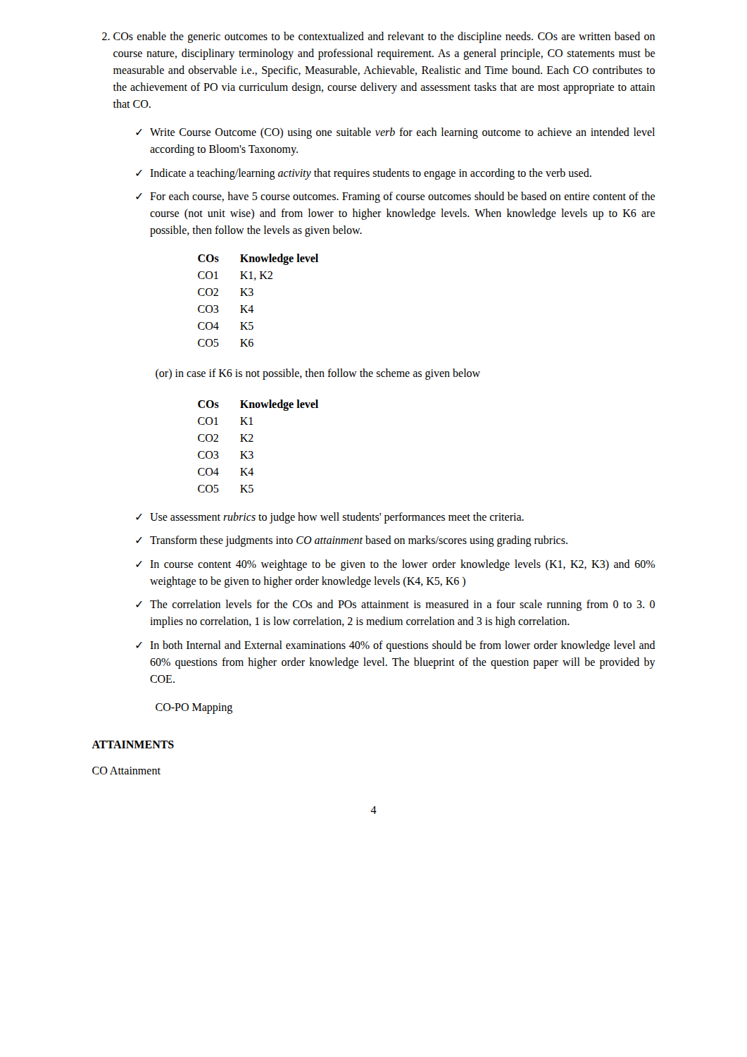COs enable the generic outcomes to be contextualized and relevant to the discipline needs. COs are written based on course nature, disciplinary terminology and professional requirement. As a general principle, CO statements must be measurable and observable i.e., Specific, Measurable, Achievable, Realistic and Time bound. Each CO contributes to the achievement of PO via curriculum design, course delivery and assessment tasks that are most appropriate to attain that CO.
Write Course Outcome (CO) using one suitable verb for each learning outcome to achieve an intended level according to Bloom's Taxonomy.
Indicate a teaching/learning activity that requires students to engage in according to the verb used.
For each course, have 5 course outcomes. Framing of course outcomes should be based on entire content of the course (not unit wise) and from lower to higher knowledge levels. When knowledge levels up to K6 are possible, then follow the levels as given below.
| COs | Knowledge level |
| --- | --- |
| CO1 | K1, K2 |
| CO2 | K3 |
| CO3 | K4 |
| CO4 | K5 |
| CO5 | K6 |
(or) in case if K6 is not possible, then follow the scheme as given below
| COs | Knowledge level |
| --- | --- |
| CO1 | K1 |
| CO2 | K2 |
| CO3 | K3 |
| CO4 | K4 |
| CO5 | K5 |
Use assessment rubrics to judge how well students' performances meet the criteria.
Transform these judgments into CO attainment based on marks/scores using grading rubrics.
In course content 40% weightage to be given to the lower order knowledge levels (K1, K2, K3) and 60% weightage to be given to higher order knowledge levels (K4, K5, K6 )
The correlation levels for the COs and POs attainment is measured in a four scale running from 0 to 3. 0 implies no correlation, 1 is low correlation, 2 is medium correlation and 3 is high correlation.
In both Internal and External examinations 40% of questions should be from lower order knowledge level and 60% questions from higher order knowledge level. The blueprint of the question paper will be provided by COE.
CO-PO Mapping
ATTAINMENTS
CO Attainment
4